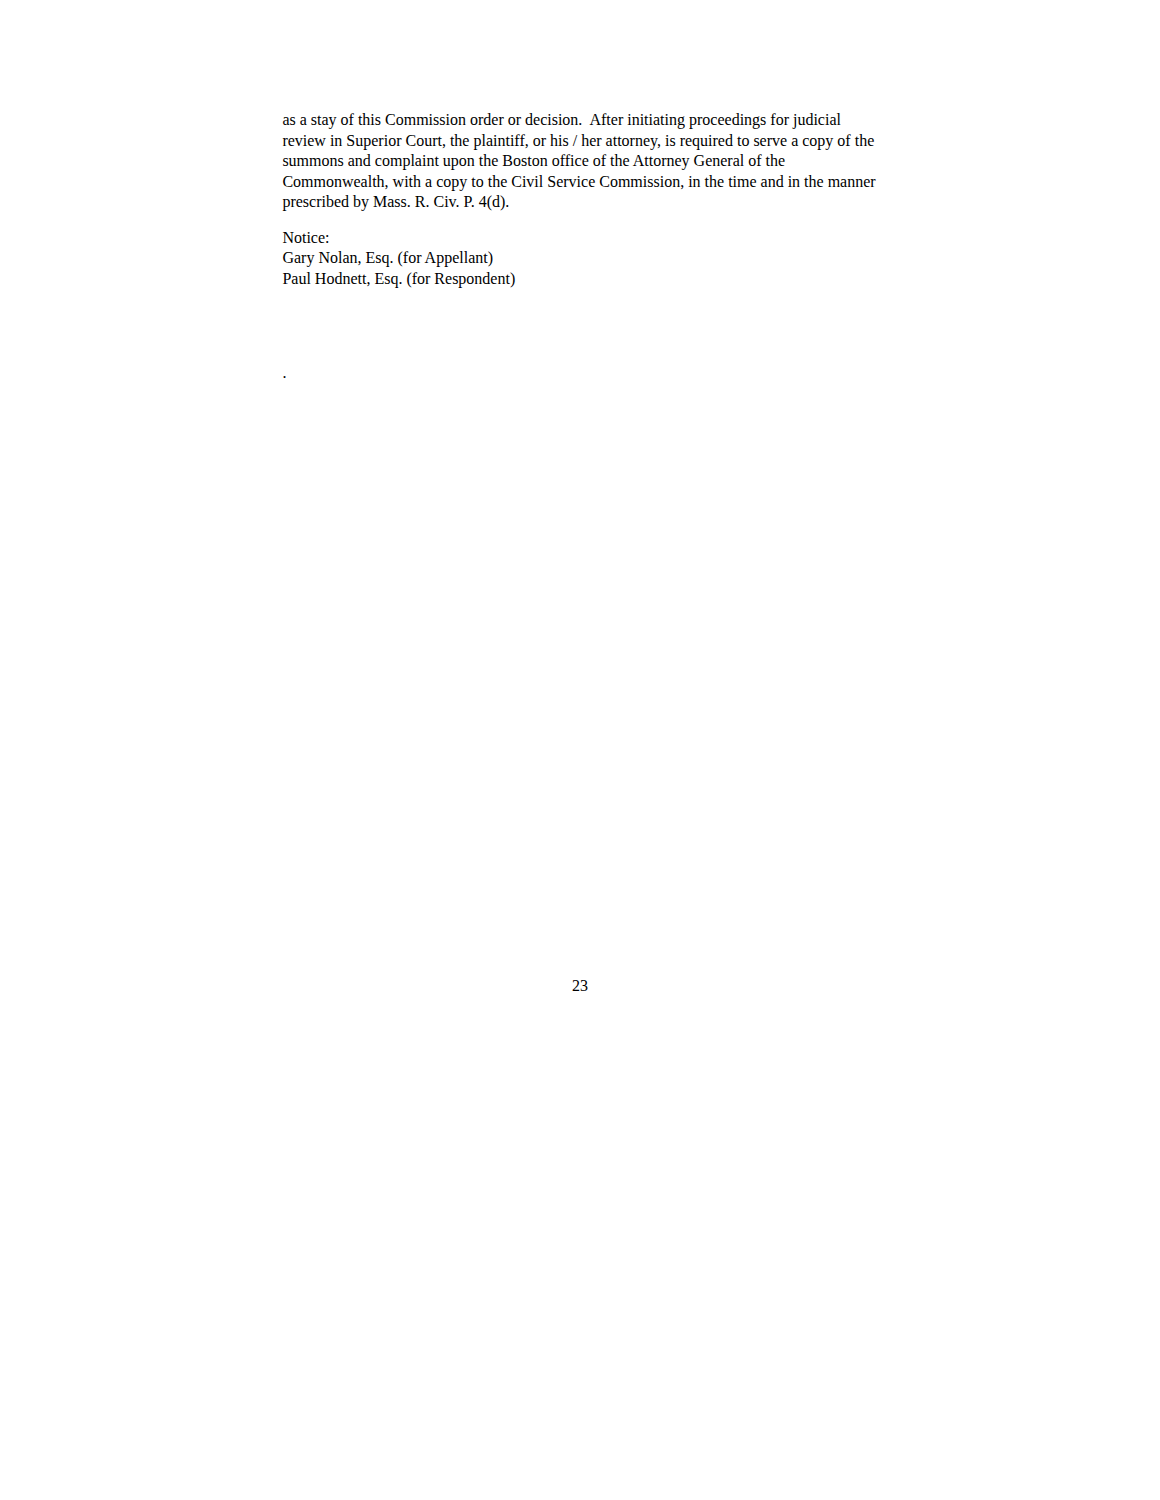as a stay of this Commission order or decision. After initiating proceedings for judicial review in Superior Court, the plaintiff, or his / her attorney, is required to serve a copy of the summons and complaint upon the Boston office of the Attorney General of the Commonwealth, with a copy to the Civil Service Commission, in the time and in the manner prescribed by Mass. R. Civ. P. 4(d).
Notice:
Gary Nolan, Esq. (for Appellant)
Paul Hodnett, Esq. (for Respondent)
.
23